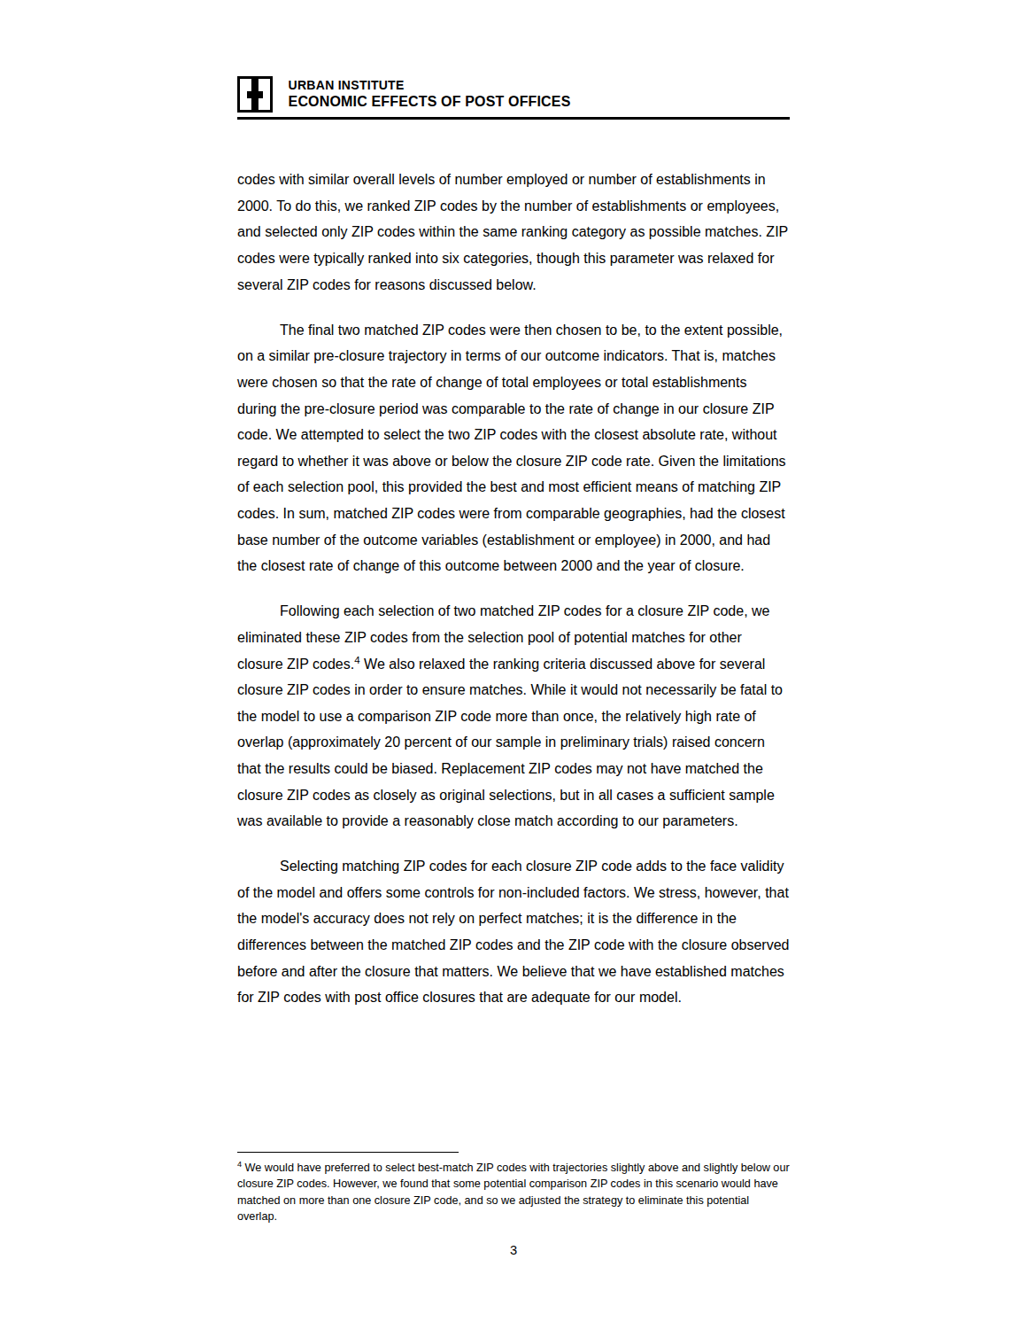URBAN INSTITUTE
ECONOMIC EFFECTS OF POST OFFICES
codes with similar overall levels of number employed or number of establishments in 2000. To do this, we ranked ZIP codes by the number of establishments or employees, and selected only ZIP codes within the same ranking category as possible matches. ZIP codes were typically ranked into six categories, though this parameter was relaxed for several ZIP codes for reasons discussed below.
The final two matched ZIP codes were then chosen to be, to the extent possible, on a similar pre-closure trajectory in terms of our outcome indicators. That is, matches were chosen so that the rate of change of total employees or total establishments during the pre-closure period was comparable to the rate of change in our closure ZIP code. We attempted to select the two ZIP codes with the closest absolute rate, without regard to whether it was above or below the closure ZIP code rate. Given the limitations of each selection pool, this provided the best and most efficient means of matching ZIP codes. In sum, matched ZIP codes were from comparable geographies, had the closest base number of the outcome variables (establishment or employee) in 2000, and had the closest rate of change of this outcome between 2000 and the year of closure.
Following each selection of two matched ZIP codes for a closure ZIP code, we eliminated these ZIP codes from the selection pool of potential matches for other closure ZIP codes.4 We also relaxed the ranking criteria discussed above for several closure ZIP codes in order to ensure matches. While it would not necessarily be fatal to the model to use a comparison ZIP code more than once, the relatively high rate of overlap (approximately 20 percent of our sample in preliminary trials) raised concern that the results could be biased. Replacement ZIP codes may not have matched the closure ZIP codes as closely as original selections, but in all cases a sufficient sample was available to provide a reasonably close match according to our parameters.
Selecting matching ZIP codes for each closure ZIP code adds to the face validity of the model and offers some controls for non-included factors. We stress, however, that the model's accuracy does not rely on perfect matches; it is the difference in the differences between the matched ZIP codes and the ZIP code with the closure observed before and after the closure that matters. We believe that we have established matches for ZIP codes with post office closures that are adequate for our model.
4 We would have preferred to select best-match ZIP codes with trajectories slightly above and slightly below our closure ZIP codes. However, we found that some potential comparison ZIP codes in this scenario would have matched on more than one closure ZIP code, and so we adjusted the strategy to eliminate this potential overlap.
3